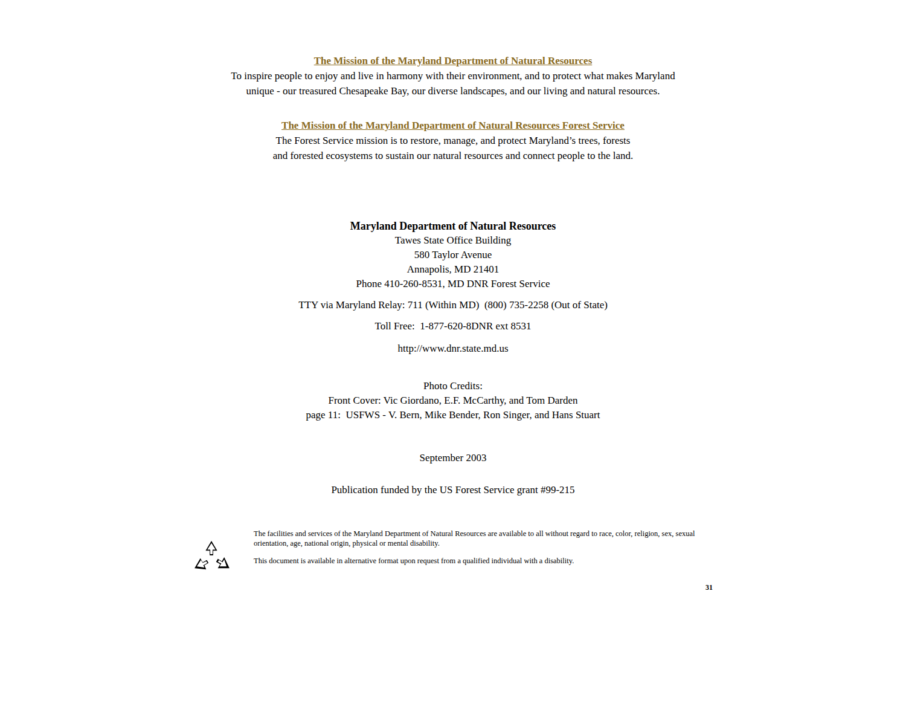The Mission of the Maryland Department of Natural Resources
To inspire people to enjoy and live in harmony with their environment, and to protect what makes Maryland
unique - our treasured Chesapeake Bay, our diverse landscapes, and our living and natural resources.
The Mission of the Maryland Department of Natural Resources Forest Service
The Forest Service mission is to restore, manage, and protect Maryland’s trees, forests
and forested ecosystems to sustain our natural resources and connect people to the land.
Maryland Department of Natural Resources
Tawes State Office Building
580 Taylor Avenue
Annapolis, MD 21401
Phone 410-260-8531, MD DNR Forest Service
TTY via Maryland Relay: 711 (Within MD) (800) 735-2258 (Out of State)
Toll Free: 1-877-620-8DNR ext 8531
http://www.dnr.state.md.us
Photo Credits:
Front Cover: Vic Giordano, E.F. McCarthy, and Tom Darden
page 11: USFWS - V. Bern, Mike Bender, Ron Singer, and Hans Stuart
September 2003
Publication funded by the US Forest Service grant #99-215
The facilities and services of the Maryland Department of Natural Resources are available to all without regard to race, color, religion, sex, sexual orientation, age, national origin, physical or mental disability.
This document is available in alternative format upon request from a qualified individual with a disability.
31